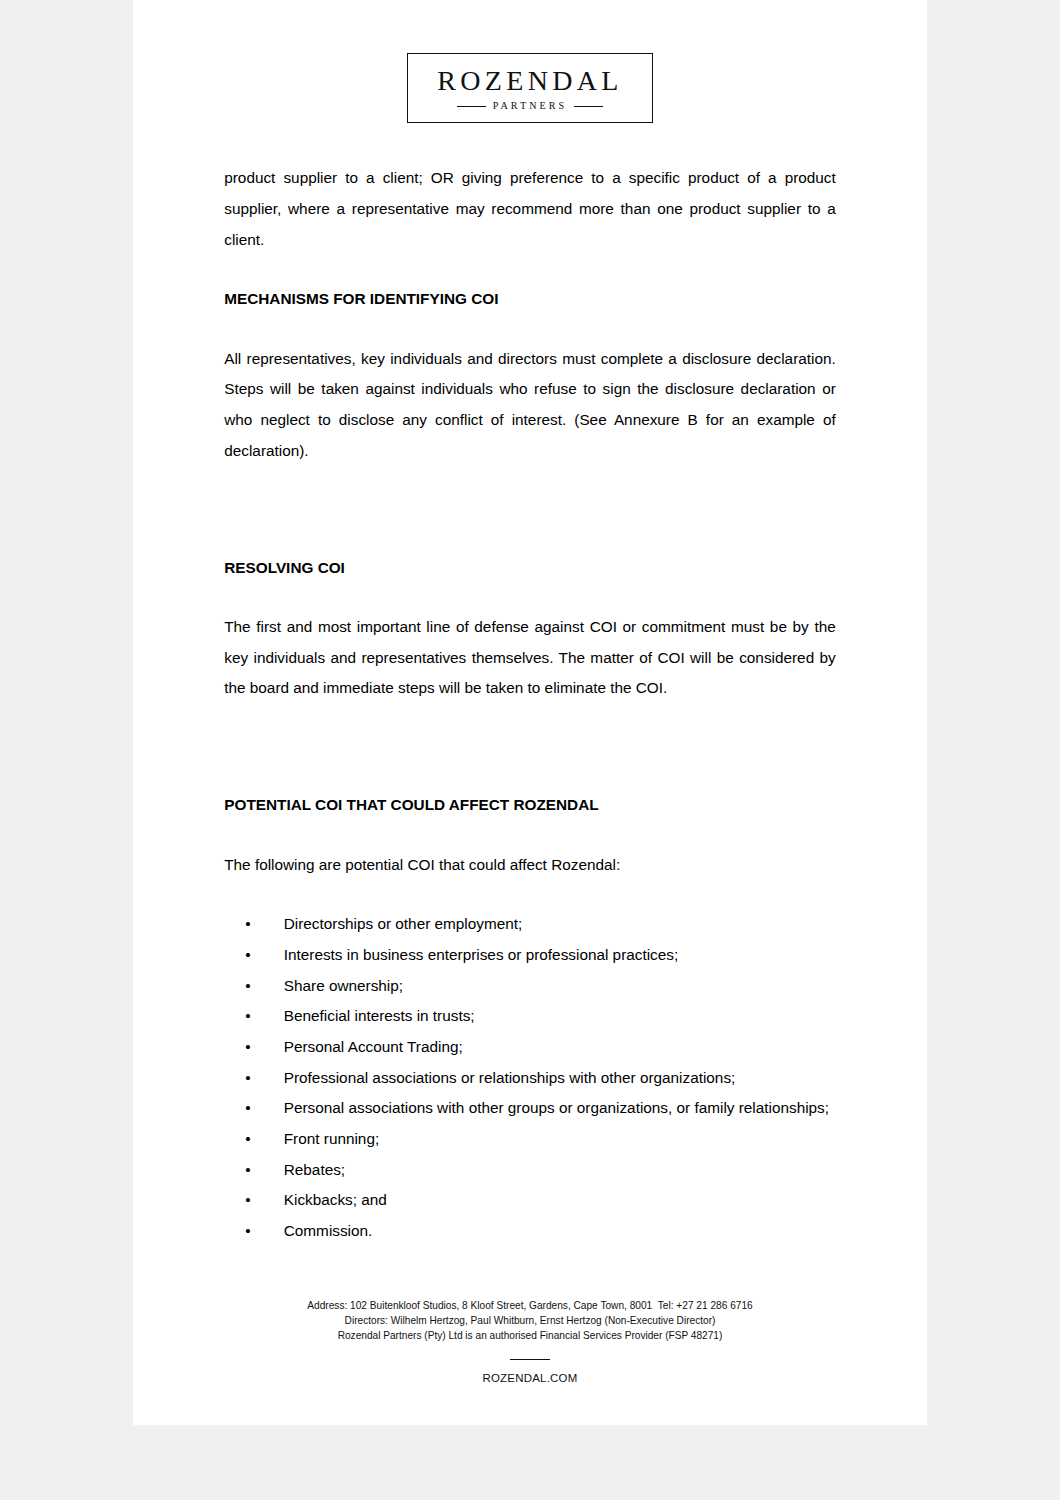ROZENDAL
PARTNERS
product supplier to a client; OR giving preference to a specific product of a product supplier, where a representative may recommend more than one product supplier to a client.
Mechanisms for identifying COI
All representatives, key individuals and directors must complete a disclosure declaration. Steps will be taken against individuals who refuse to sign the disclosure declaration or who neglect to disclose any conflict of interest. (See Annexure B for an example of declaration).
Resolving COI
The first and most important line of defense against COI or commitment must be by the key individuals and representatives themselves. The matter of COI will be considered by the board and immediate steps will be taken to eliminate the COI.
Potential COI that could affect Rozendal
The following are potential COI that could affect Rozendal:
Directorships or other employment;
Interests in business enterprises or professional practices;
Share ownership;
Beneficial interests in trusts;
Personal Account Trading;
Professional associations or relationships with other organizations;
Personal associations with other groups or organizations, or family relationships;
Front running;
Rebates;
Kickbacks; and
Commission.
Address: 102 Buitenkloof Studios, 8 Kloof Street, Gardens, Cape Town, 8001 Tel: +27 21 286 6716
Directors: Wilhelm Hertzog, Paul Whitburn, Ernst Hertzog (Non-Executive Director)
Rozendal Partners (Pty) Ltd is an authorised Financial Services Provider (FSP 48271)
ROZENDAL.COM